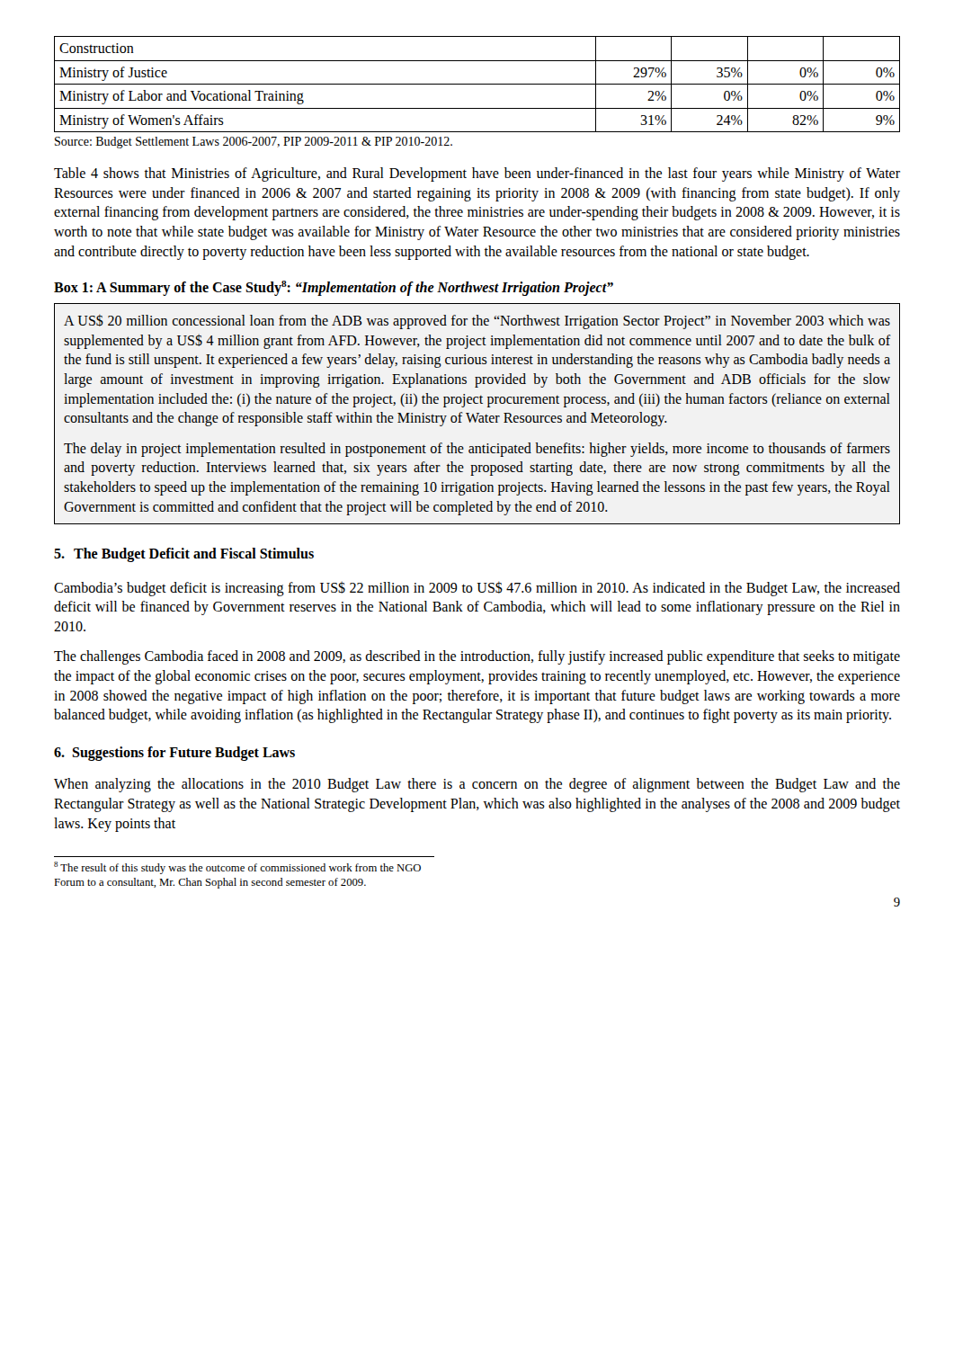| Construction | | | | |
| Ministry of Justice | 297% | 35% | 0% | 0% |
| Ministry of Labor and Vocational Training | 2% | 0% | 0% | 0% |
| Ministry of Women's Affairs | 31% | 24% | 82% | 9% |
Source: Budget Settlement Laws 2006-2007, PIP 2009-2011 & PIP 2010-2012.
Table 4 shows that Ministries of Agriculture, and Rural Development have been under-financed in the last four years while Ministry of Water Resources were under financed in 2006 & 2007 and started regaining its priority in 2008 & 2009 (with financing from state budget). If only external financing from development partners are considered, the three ministries are under-spending their budgets in 2008 & 2009. However, it is worth to note that while state budget was available for Ministry of Water Resource the other two ministries that are considered priority ministries and contribute directly to poverty reduction have been less supported with the available resources from the national or state budget.
Box 1: A Summary of the Case Study8: “Implementation of the Northwest Irrigation Project”
A US$ 20 million concessional loan from the ADB was approved for the “Northwest Irrigation Sector Project” in November 2003 which was supplemented by a US$ 4 million grant from AFD. However, the project implementation did not commence until 2007 and to date the bulk of the fund is still unspent. It experienced a few years’ delay, raising curious interest in understanding the reasons why as Cambodia badly needs a large amount of investment in improving irrigation. Explanations provided by both the Government and ADB officials for the slow implementation included the: (i) the nature of the project, (ii) the project procurement process, and (iii) the human factors (reliance on external consultants and the change of responsible staff within the Ministry of Water Resources and Meteorology.
The delay in project implementation resulted in postponement of the anticipated benefits: higher yields, more income to thousands of farmers and poverty reduction. Interviews learned that, six years after the proposed starting date, there are now strong commitments by all the stakeholders to speed up the implementation of the remaining 10 irrigation projects. Having learned the lessons in the past few years, the Royal Government is committed and confident that the project will be completed by the end of 2010.
5. The Budget Deficit and Fiscal Stimulus
Cambodia’s budget deficit is increasing from US$ 22 million in 2009 to US$ 47.6 million in 2010. As indicated in the Budget Law, the increased deficit will be financed by Government reserves in the National Bank of Cambodia, which will lead to some inflationary pressure on the Riel in 2010.
The challenges Cambodia faced in 2008 and 2009, as described in the introduction, fully justify increased public expenditure that seeks to mitigate the impact of the global economic crises on the poor, secures employment, provides training to recently unemployed, etc. However, the experience in 2008 showed the negative impact of high inflation on the poor; therefore, it is important that future budget laws are working towards a more balanced budget, while avoiding inflation (as highlighted in the Rectangular Strategy phase II), and continues to fight poverty as its main priority.
6. Suggestions for Future Budget Laws
When analyzing the allocations in the 2010 Budget Law there is a concern on the degree of alignment between the Budget Law and the Rectangular Strategy as well as the National Strategic Development Plan, which was also highlighted in the analyses of the 2008 and 2009 budget laws. Key points that
8 The result of this study was the outcome of commissioned work from the NGO Forum to a consultant, Mr. Chan Sophal in second semester of 2009.
9